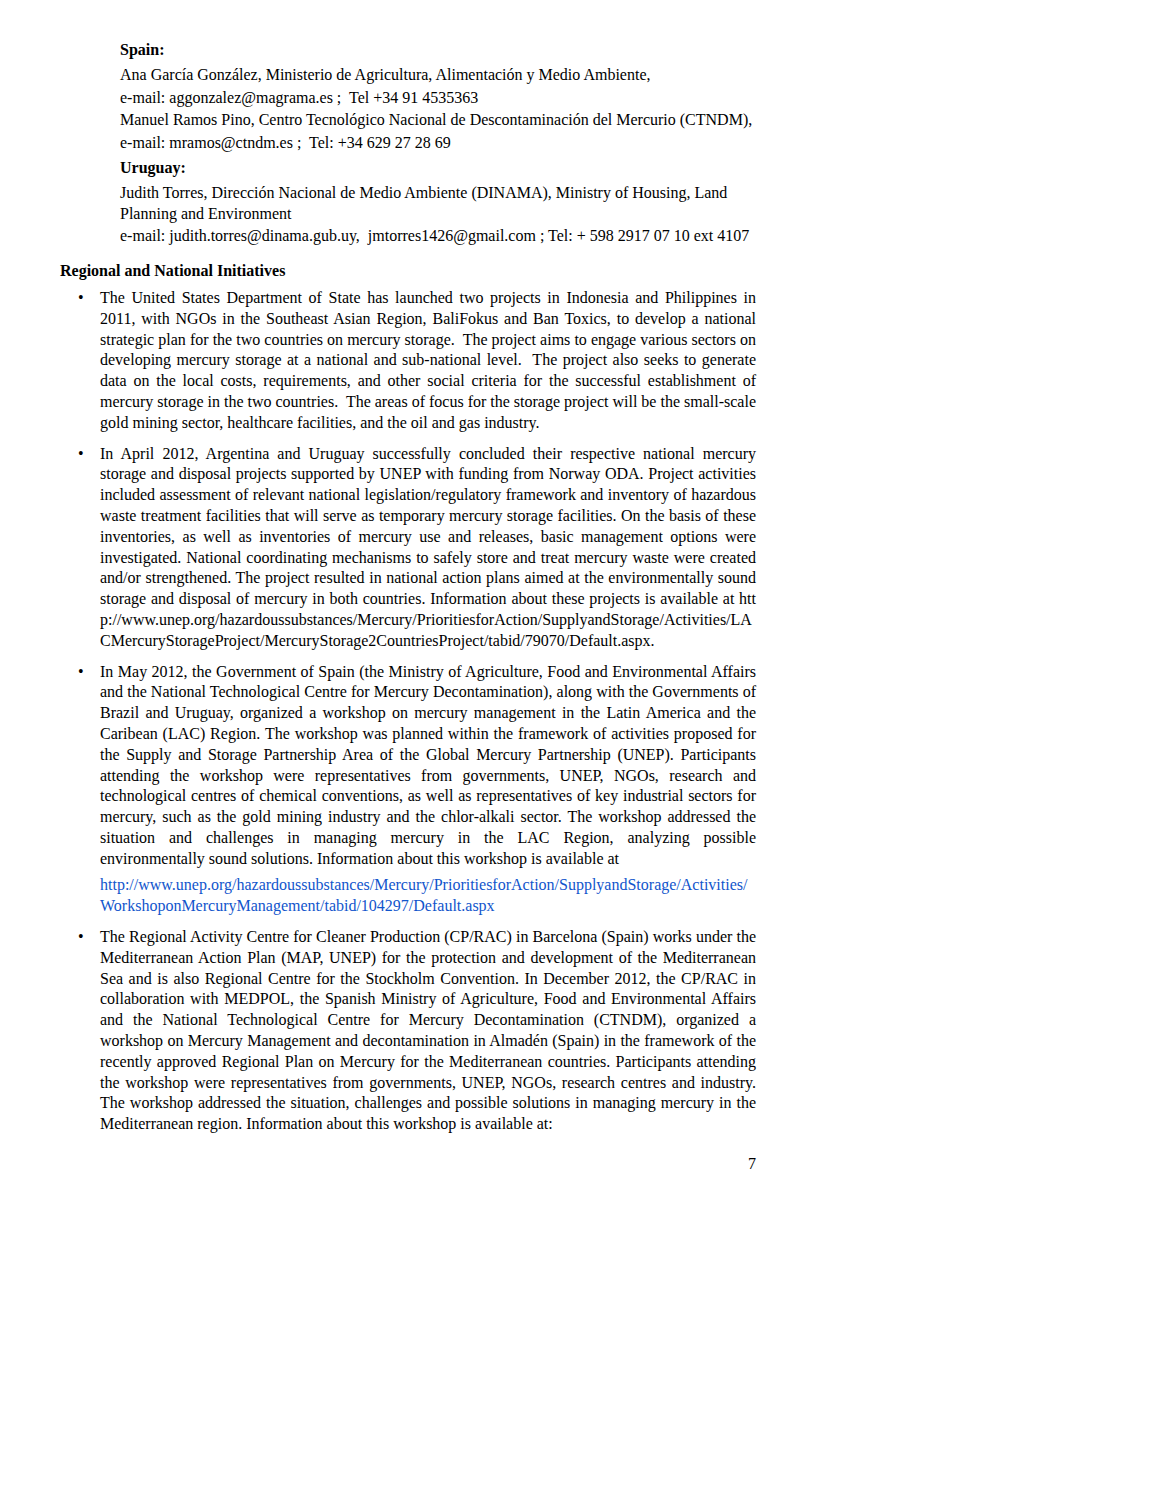Spain:
Ana García González, Ministerio de Agricultura, Alimentación y Medio Ambiente,
e-mail: aggonzalez@magrama.es ; Tel +34 91 4535363
Manuel Ramos Pino, Centro Tecnológico Nacional de Descontaminación del Mercurio (CTNDM),
e-mail: mramos@ctndm.es ; Tel: +34 629 27 28 69
Uruguay:
Judith Torres, Dirección Nacional de Medio Ambiente (DINAMA), Ministry of Housing, Land Planning and Environment
e-mail: judith.torres@dinama.gub.uy, jmtorres1426@gmail.com ; Tel: + 598 2917 07 10 ext 4107
Regional and National Initiatives
The United States Department of State has launched two projects in Indonesia and Philippines in 2011, with NGOs in the Southeast Asian Region, BaliFokus and Ban Toxics, to develop a national strategic plan for the two countries on mercury storage. The project aims to engage various sectors on developing mercury storage at a national and sub-national level. The project also seeks to generate data on the local costs, requirements, and other social criteria for the successful establishment of mercury storage in the two countries. The areas of focus for the storage project will be the small-scale gold mining sector, healthcare facilities, and the oil and gas industry.
In April 2012, Argentina and Uruguay successfully concluded their respective national mercury storage and disposal projects supported by UNEP with funding from Norway ODA. Project activities included assessment of relevant national legislation/regulatory framework and inventory of hazardous waste treatment facilities that will serve as temporary mercury storage facilities. On the basis of these inventories, as well as inventories of mercury use and releases, basic management options were investigated. National coordinating mechanisms to safely store and treat mercury waste were created and/or strengthened. The project resulted in national action plans aimed at the environmentally sound storage and disposal of mercury in both countries. Information about these projects is available at http://www.unep.org/hazardoussubstances/Mercury/PrioritiesforAction/SupplyandStorage/Activities/LACMercuryStorageProject/MercuryStorage2CountriesProject/tabid/79070/Default.aspx.
In May 2012, the Government of Spain (the Ministry of Agriculture, Food and Environmental Affairs and the National Technological Centre for Mercury Decontamination), along with the Governments of Brazil and Uruguay, organized a workshop on mercury management in the Latin America and the Caribean (LAC) Region. The workshop was planned within the framework of activities proposed for the Supply and Storage Partnership Area of the Global Mercury Partnership (UNEP). Participants attending the workshop were representatives from governments, UNEP, NGOs, research and technological centres of chemical conventions, as well as representatives of key industrial sectors for mercury, such as the gold mining industry and the chlor-alkali sector. The workshop addressed the situation and challenges in managing mercury in the LAC Region, analyzing possible environmentally sound solutions. Information about this workshop is available at
http://www.unep.org/hazardoussubstances/Mercury/PrioritiesforAction/SupplyandStorage/Activities/WorkshoponMercuryManagement/tabid/104297/Default.aspx
The Regional Activity Centre for Cleaner Production (CP/RAC) in Barcelona (Spain) works under the Mediterranean Action Plan (MAP, UNEP) for the protection and development of the Mediterranean Sea and is also Regional Centre for the Stockholm Convention. In December 2012, the CP/RAC in collaboration with MEDPOL, the Spanish Ministry of Agriculture, Food and Environmental Affairs and the National Technological Centre for Mercury Decontamination (CTNDM), organized a workshop on Mercury Management and decontamination in Almadén (Spain) in the framework of the recently approved Regional Plan on Mercury for the Mediterranean countries. Participants attending the workshop were representatives from governments, UNEP, NGOs, research centres and industry. The workshop addressed the situation, challenges and possible solutions in managing mercury in the Mediterranean region. Information about this workshop is available at:
7